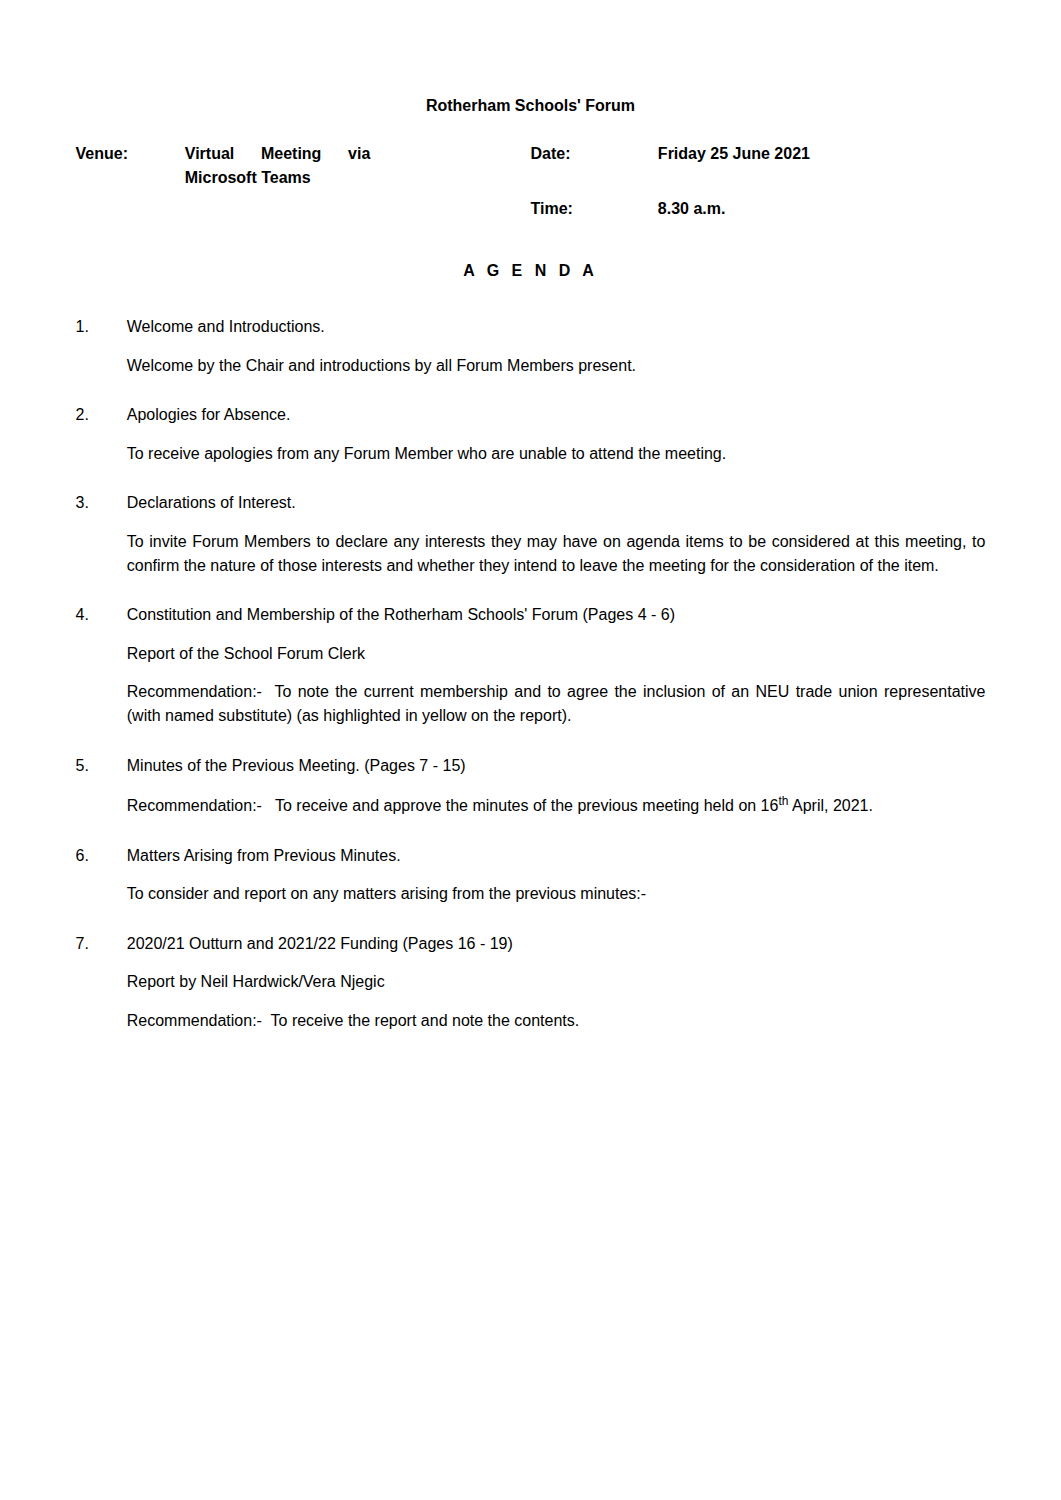Rotherham Schools' Forum
| Venue: | Virtual Meeting via Microsoft Teams | Date: | Friday 25 June 2021 |
| | | Time: | 8.30 a.m. |
A G E N D A
Welcome and Introductions.
Welcome by the Chair and introductions by all Forum Members present.
Apologies for Absence.
To receive apologies from any Forum Member who are unable to attend the meeting.
Declarations of Interest.
To invite Forum Members to declare any interests they may have on agenda items to be considered at this meeting, to confirm the nature of those interests and whether they intend to leave the meeting for the consideration of the item.
Constitution and Membership of the Rotherham Schools' Forum (Pages 4 - 6)
Report of the School Forum Clerk
Recommendation:- To note the current membership and to agree the inclusion of an NEU trade union representative (with named substitute) (as highlighted in yellow on the report).
Minutes of the Previous Meeting. (Pages 7 - 15)
Recommendation:- To receive and approve the minutes of the previous meeting held on 16th April, 2021.
Matters Arising from Previous Minutes.
To consider and report on any matters arising from the previous minutes:-
2020/21 Outturn and 2021/22 Funding (Pages 16 - 19)
Report by Neil Hardwick/Vera Njegic
Recommendation:- To receive the report and note the contents.